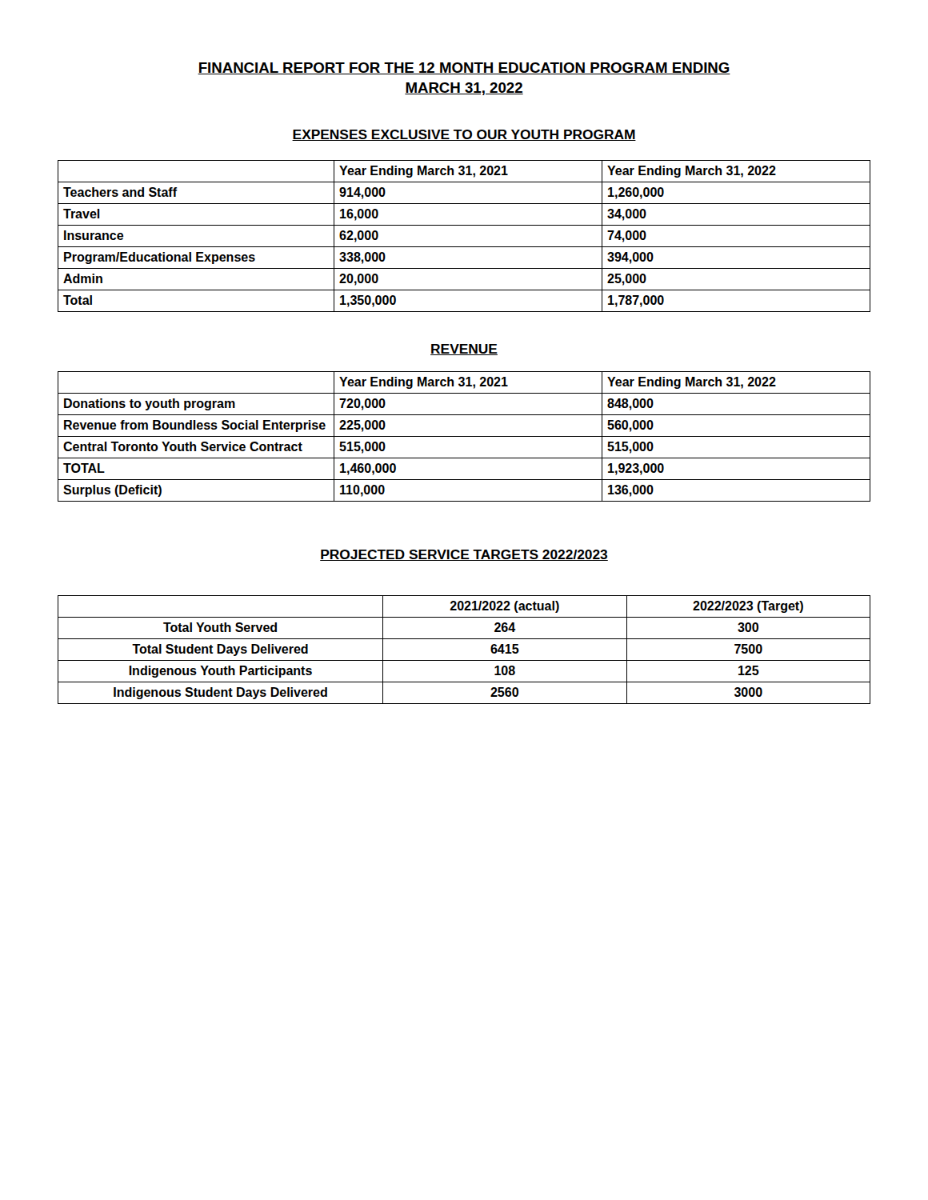FINANCIAL REPORT FOR THE 12 MONTH EDUCATION PROGRAM ENDING
MARCH 31, 2022
EXPENSES EXCLUSIVE TO OUR YOUTH PROGRAM
| | Year Ending March 31, 2021 | Year Ending March 31, 2022 |
| Teachers and Staff | 914,000 | 1,260,000 |
| Travel | 16,000 | 34,000 |
| Insurance | 62,000 | 74,000 |
| Program/Educational Expenses | 338,000 | 394,000 |
| Admin | 20,000 | 25,000 |
| Total | 1,350,000 | 1,787,000 |
REVENUE
| | Year Ending March 31, 2021 | Year Ending March 31, 2022 |
| Donations to youth program | 720,000 | 848,000 |
| Revenue from Boundless Social Enterprise | 225,000 | 560,000 |
| Central Toronto Youth Service Contract | 515,000 | 515,000 |
| TOTAL | 1,460,000 | 1,923,000 |
| Surplus (Deficit) | 110,000 | 136,000 |
PROJECTED SERVICE TARGETS 2022/2023
| | 2021/2022 (actual) | 2022/2023 (Target) |
| Total Youth Served | 264 | 300 |
| Total Student Days Delivered | 6415 | 7500 |
| Indigenous Youth Participants | 108 | 125 |
| Indigenous Student Days Delivered | 2560 | 3000 |